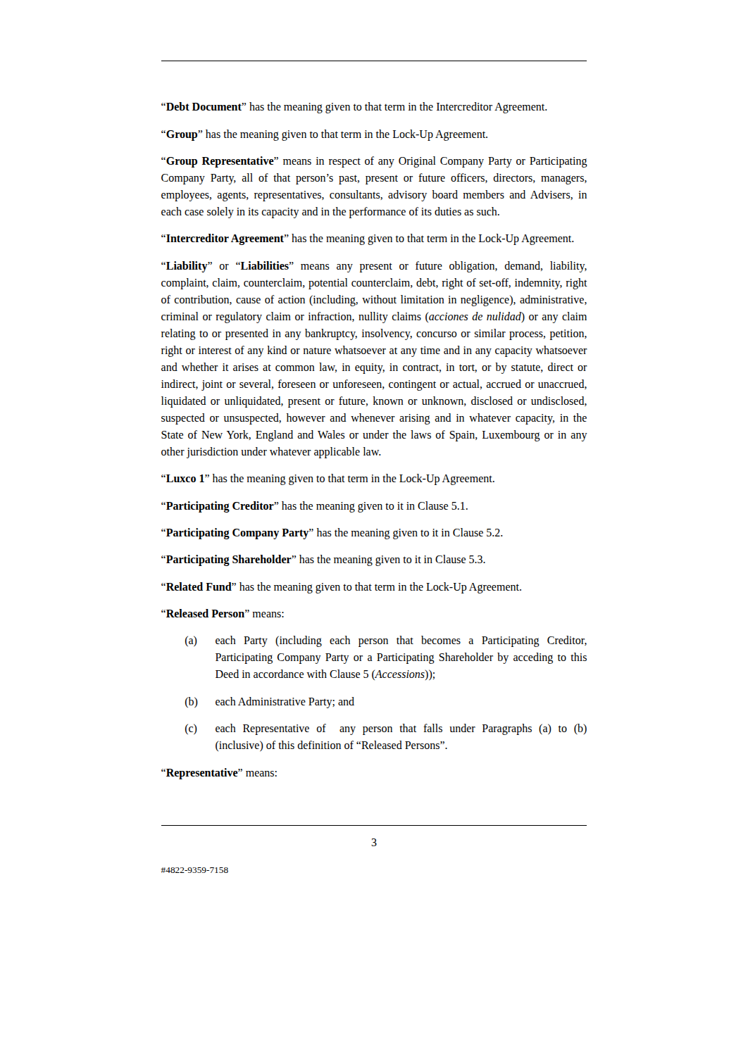“Debt Document” has the meaning given to that term in the Intercreditor Agreement.
“Group” has the meaning given to that term in the Lock-Up Agreement.
“Group Representative” means in respect of any Original Company Party or Participating Company Party, all of that person’s past, present or future officers, directors, managers, employees, agents, representatives, consultants, advisory board members and Advisers, in each case solely in its capacity and in the performance of its duties as such.
“Intercreditor Agreement” has the meaning given to that term in the Lock-Up Agreement.
“Liability” or “Liabilities” means any present or future obligation, demand, liability, complaint, claim, counterclaim, potential counterclaim, debt, right of set-off, indemnity, right of contribution, cause of action (including, without limitation in negligence), administrative, criminal or regulatory claim or infraction, nullity claims (acciones de nulidad) or any claim relating to or presented in any bankruptcy, insolvency, concurso or similar process, petition, right or interest of any kind or nature whatsoever at any time and in any capacity whatsoever and whether it arises at common law, in equity, in contract, in tort, or by statute, direct or indirect, joint or several, foreseen or unforeseen, contingent or actual, accrued or unaccrued, liquidated or unliquidated, present or future, known or unknown, disclosed or undisclosed, suspected or unsuspected, however and whenever arising and in whatever capacity, in the State of New York, England and Wales or under the laws of Spain, Luxembourg or in any other jurisdiction under whatever applicable law.
“Luxco 1” has the meaning given to that term in the Lock-Up Agreement.
“Participating Creditor” has the meaning given to it in Clause 5.1.
“Participating Company Party” has the meaning given to it in Clause 5.2.
“Participating Shareholder” has the meaning given to it in Clause 5.3.
“Related Fund” has the meaning given to that term in the Lock-Up Agreement.
“Released Person” means:
(a) each Party (including each person that becomes a Participating Creditor, Participating Company Party or a Participating Shareholder by acceding to this Deed in accordance with Clause 5 (Accessions));
(b) each Administrative Party; and
(c) each Representative of any person that falls under Paragraphs (a) to (b) (inclusive) of this definition of “Released Persons”.
“Representative” means:
3
#4822-9359-7158